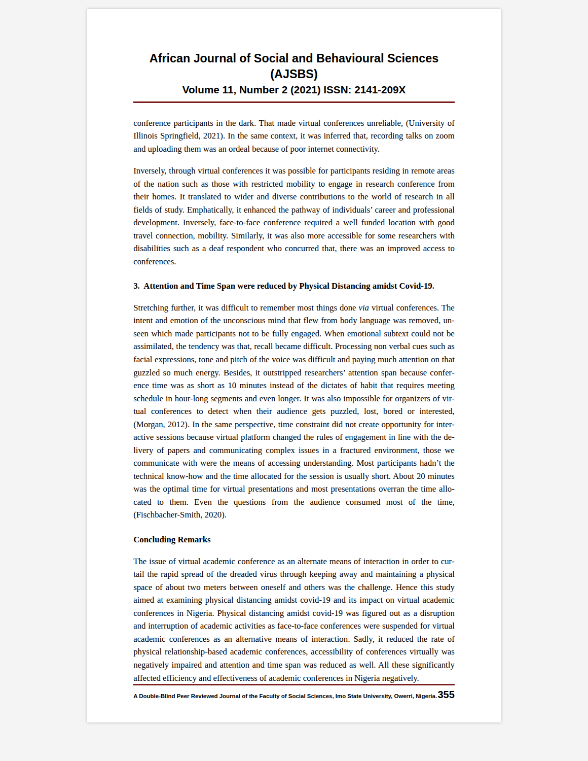African Journal of Social and Behavioural Sciences (AJSBS)
Volume 11, Number 2 (2021) ISSN: 2141-209X
conference participants in the dark. That made virtual conferences unreliable, (University of Illinois Springfield, 2021). In the same context, it was inferred that, recording talks on zoom and uploading them was an ordeal because of poor internet connectivity.
Inversely, through virtual conferences it was possible for participants residing in remote areas of the nation such as those with restricted mobility to engage in research conference from their homes. It translated to wider and diverse contributions to the world of research in all fields of study. Emphatically, it enhanced the pathway of individuals’ career and professional development. Inversely, face-to-face conference required a well funded location with good travel connection, mobility. Similarly, it was also more accessible for some researchers with disabilities such as a deaf respondent who concurred that, there was an improved access to conferences.
3. Attention and Time Span were reduced by Physical Distancing amidst Covid-19.
Stretching further, it was difficult to remember most things done via virtual conferences. The intent and emotion of the unconscious mind that flew from body language was removed, unseen which made participants not to be fully engaged. When emotional subtext could not be assimilated, the tendency was that, recall became difficult. Processing non verbal cues such as facial expressions, tone and pitch of the voice was difficult and paying much attention on that guzzled so much energy. Besides, it outstripped researchers’ attention span because conference time was as short as 10 minutes instead of the dictates of habit that requires meeting schedule in hour-long segments and even longer. It was also impossible for organizers of virtual conferences to detect when their audience gets puzzled, lost, bored or interested, (Morgan, 2012). In the same perspective, time constraint did not create opportunity for interactive sessions because virtual platform changed the rules of engagement in line with the delivery of papers and communicating complex issues in a fractured environment, those we communicate with were the means of accessing understanding. Most participants hadn’t the technical know-how and the time allocated for the session is usually short. About 20 minutes was the optimal time for virtual presentations and most presentations overran the time allocated to them. Even the questions from the audience consumed most of the time, (Fischbacher-Smith, 2020).
Concluding Remarks
The issue of virtual academic conference as an alternate means of interaction in order to curtail the rapid spread of the dreaded virus through keeping away and maintaining a physical space of about two meters between oneself and others was the challenge. Hence this study aimed at examining physical distancing amidst covid-19 and its impact on virtual academic conferences in Nigeria. Physical distancing amidst covid-19 was figured out as a disruption and interruption of academic activities as face-to-face conferences were suspended for virtual academic conferences as an alternative means of interaction. Sadly, it reduced the rate of physical relationship-based academic conferences, accessibility of conferences virtually was negatively impaired and attention and time span was reduced as well. All these significantly affected efficiency and effectiveness of academic conferences in Nigeria negatively.
A Double-Blind Peer Reviewed Journal of the Faculty of Social Sciences, Imo State University, Owerri, Nigeria.
355